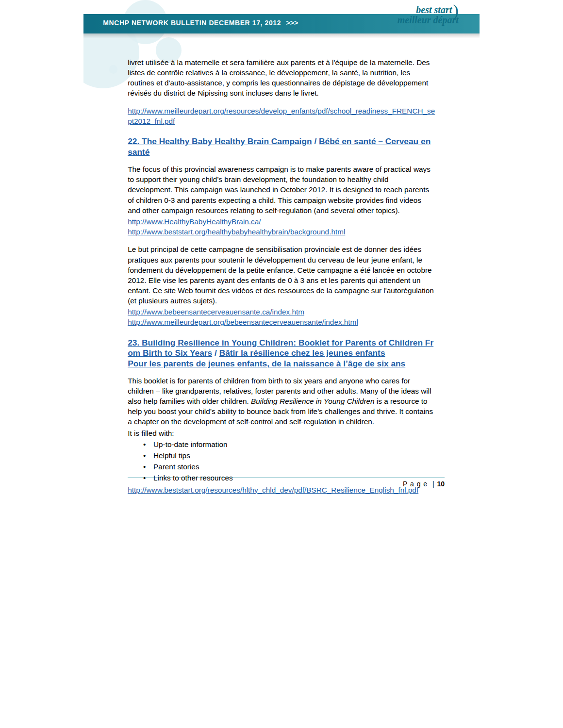MNCHP NETWORK BULLETIN DECEMBER 17, 2012 >>>
best start) meilleur départ
livret utilisée à la maternelle et sera familière aux parents et à l'équipe de la maternelle. Des listes de contrôle relatives à la croissance, le développement, la santé, la nutrition, les routines et d'auto-assistance, y compris les questionnaires de dépistage de développement révisés du district de Nipissing sont incluses dans le livret.
http://www.meilleurdepart.org/resources/develop_enfants/pdf/school_readiness_FRENCH_sept2012_fnl.pdf
22. The Healthy Baby Healthy Brain Campaign / Bébé en santé – Cerveau en santé
The focus of this provincial awareness campaign is to make parents aware of practical ways to support their young child’s brain development, the foundation to healthy child development. This campaign was launched in October 2012. It is designed to reach parents of children 0-3 and parents expecting a child. This campaign website provides find videos and other campaign resources relating to self-regulation (and several other topics).
http://www.HealthyBabyHealthyBrain.ca/
http://www.beststart.org/healthybabyhealthybrain/background.html
Le but principal de cette campagne de sensibilisation provinciale est de donner des idées pratiques aux parents pour soutenir le développement du cerveau de leur jeune enfant, le fondement du développement de la petite enfance. Cette campagne a été lancée en octobre 2012. Elle vise les parents ayant des enfants de 0 à 3 ans et les parents qui attendent un enfant. Ce site Web fournit des vidéos et des ressources de la campagne sur l'autorégulation (et plusieurs autres sujets).
http://www.bebeensantecerveauensante.ca/index.htm
http://www.meilleurdepart.org/bebeensantecerveauensante/index.html
23. Building Resilience in Young Children: Booklet for Parents of Children From Birth to Six Years / Bâtir la résilience chez les jeunes enfants
Pour les parents de jeunes enfants, de la naissance à l’âge de six ans
This booklet is for parents of children from birth to six years and anyone who cares for children – like grandparents, relatives, foster parents and other adults. Many of the ideas will also help families with older children. Building Resilience in Young Children is a resource to help you boost your child’s ability to bounce back from life’s challenges and thrive. It contains a chapter on the development of self-control and self-regulation in children.
It is filled with:
Up-to-date information
Helpful tips
Parent stories
Links to other resources
http://www.beststart.org/resources/hlthy_chld_dev/pdf/BSRC_Resilience_English_fnl.pdf
P a g e | 10